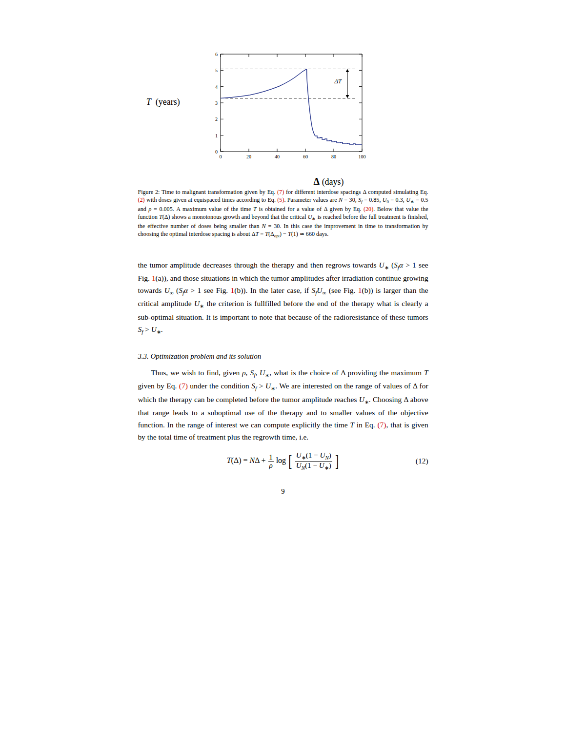T (years)
0 1 2 3 4 5 6 0 20 40 60 80 100 ΔT
Δ (days)
Figure 2: Time to malignant transformation given by Eq. (7) for different interdose spacings Δ computed simulating Eq. (2) with doses given at equispaced times according to Eq. (5). Parameter values are N = 30, Sf = 0.85, U0 = 0.3, U∗ = 0.5 and ρ = 0.005. A maximum value of the time T is obtained for a value of Δ given by Eq. (20). Below that value the function T(Δ) shows a monotonous growth and beyond that the critical U∗ is reached before the full treatment is finished, the effective number of doses being smaller than N = 30. In this case the improvement in time to transformation by choosing the optimal interdose spacing is about ΔT = T(Δopt) − T(1) ≃ 660 days.
the tumor amplitude decreases through the therapy and then regrows towards U∗ (Sfα > 1 see Fig. 1(a)), and those situations in which the tumor amplitudes after irradiation continue growing towards U∞ (Sfα > 1 see Fig. 1(b)). In the later case, if SfU∞ (see Fig. 1(b)) is larger than the critical amplitude U∗ the criterion is fullfilled before the end of the therapy what is clearly a sub-optimal situation. It is important to note that because of the radioresistance of these tumors Sf > U∗.
3.3. Optimization problem and its solution
Thus, we wish to find, given ρ, Sf, U∗, what is the choice of Δ providing the maximum T given by Eq. (7) under the condition Sf > U∗. We are interested on the range of values of Δ for which the therapy can be completed before the tumor amplitude reaches U∗. Choosing Δ above that range leads to a suboptimal use of the therapy and to smaller values of the objective function. In the range of interest we can compute explicitly the time T in Eq. (7), that is given by the total time of treatment plus the regrowth time, i.e.
T(Δ) = NΔ + 1 ρ log [ U∗(1 − UN) UN(1 − U∗) ] (12)
9